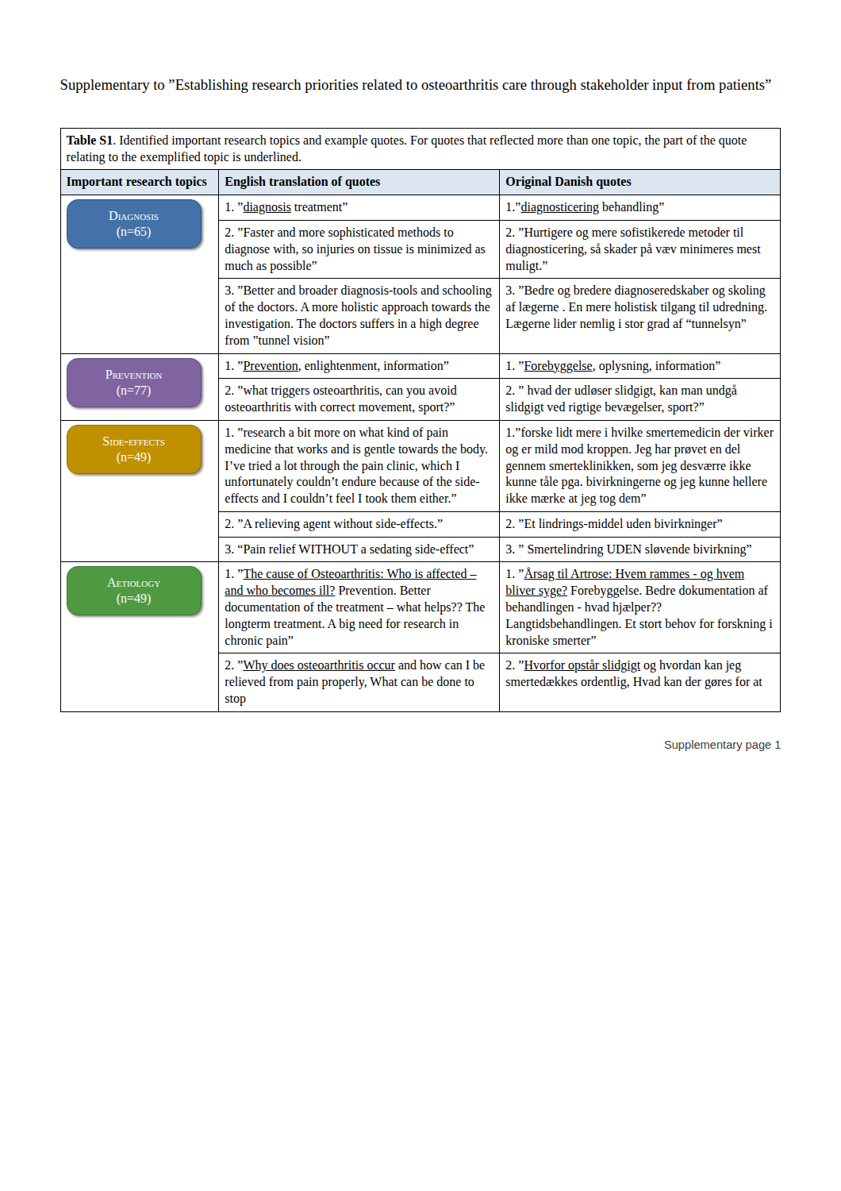Supplementary to ”Establishing research priorities related to osteoarthritis care through stakeholder input from patients”
| Table S1 . Identified important research topics and example quotes. For quotes that reflected more than one topic, the part of the quote relating to the exemplified topic is underlined. |
| Important research topics | English translation of quotes | Original Danish quotes |
| Diagnosis (n=65) | 1. ” diagnosis treatment” | 1.” diagnosticering behandling” |
| 2. ”Faster and more sophisticated methods to diagnose with, so injuries on tissue is minimized as much as possible” | 2. ”Hurtigere og mere sofistikerede metoder til diagnosticering, så skader på væv minimeres mest muligt.” |
| 3. ”Better and broader diagnosis-tools and schooling of the doctors. A more holistic approach towards the investigation. The doctors suffers in a high degree from ”tunnel vision” | 3. ”Bedre og bredere diagnoseredskaber og skoling af lægerne . En mere holistisk tilgang til udredning. Lægerne lider nemlig i stor grad af “tunnelsyn” |
| Prevention (n=77) | 1. ” Prevention , enlightenment, information” | 1. ” Forebyggelse , oplysning, information” |
| 2. ”what triggers osteoarthritis, can you avoid osteoarthritis with correct movement, sport?” | 2. ” hvad der udløser slidgigt, kan man undgå slidgigt ved rigtige bevægelser, sport?” |
| Side-effects (n=49) | 1. ”research a bit more on what kind of pain medicine that works and is gentle towards the body. I’ve tried a lot through the pain clinic, which I unfortunately couldn’t endure because of the side-effects and I couldn’t feel I took them either.” | 1.”forske lidt mere i hvilke smertemedicin der virker og er mild mod kroppen. Jeg har prøvet en del gennem smerteklinikken, som jeg desværre ikke kunne tåle pga. bivirkningerne og jeg kunne hellere ikke mærke at jeg tog dem” |
| 2. ”A relieving agent without side-effects.” | 2. ”Et lindrings-middel uden bivirkninger” |
| 3. “Pain relief WITHOUT a sedating side-effect” | 3. ” Smertelindring UDEN sløvende bivirkning” |
| Aetiology (n=49) | 1. ” The cause of Osteoarthritis: Who is affected – and who becomes ill? Prevention. Better documentation of the treatment – what helps?? The longterm treatment. A big need for research in chronic pain” | 1. ” Årsag til Artrose: Hvem rammes - og hvem bliver syge? Forebyggelse. Bedre dokumentation af behandlingen - hvad hjælper?? Langtidsbehandlingen. Et stort behov for forskning i kroniske smerter” |
| 2. ” Why does osteoarthritis occur and how can I be relieved from pain properly, What can be done to stop | 2. ” Hvorfor opstår slidgigt og hvordan kan jeg smertedækkes ordentlig, Hvad kan der gøres for at |
Supplementary page 1